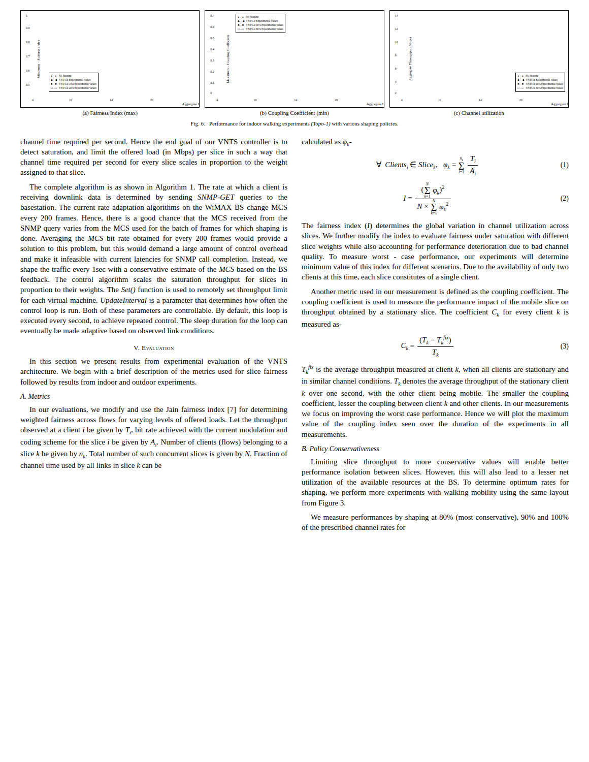Minimum – Fairness Index 1 0.9 0.8 0.7 0.6 0.5 4 10 14 20 Aggregate Load (Mbps)
●—●No Shaping
◆—◆VNTS at Experimental Values
■—■VNTS at 10% Experimental Values
□—□VNTS at 20% Experimental Values
(a) Fairness Index (max)
Maximum – Coupling Coefficient 0.7 0.6 0.5 0.4 0.3 0.2 0.1 0 4 10 14 20 Aggregate Load (Mbps)
●—●No Shaping
◆—◆VNTS at Experimental Values
■—■VNTS at 90% Experimental Values
□—□VNTS at 80% Experimental Values
(b) Coupling Coefficient (min)
Aggregate Throughput (Mbps) 14 12 10 8 6 4 2 4 10 14 20 Aggregate Load (Mbps)
●—●No Shaping
◆—◆VNTS at Experimental Values
■—■VNTS at 90% Experimental Values
□—□VNTS at 80% Experimental Values
(c) Channel utilization
Fig. 6. Performance for indoor walking experiments (Topo-1) with various shaping policies.
channel time required per second. Hence the end goal of our VNTS controller is to detect saturation, and limit the offered load (in Mbps) per slice in such a way that channel time required per second for every slice scales in proportion to the weight assigned to that slice.
The complete algorithm is as shown in Algorithm 1. The rate at which a client is receiving downlink data is determined by sending SNMP-GET queries to the basestation. The current rate adaptation algorithms on the WiMAX BS change MCS every 200 frames. Hence, there is a good chance that the MCS received from the SNMP query varies from the MCS used for the batch of frames for which shaping is done. Averaging the MCS bit rate obtained for every 200 frames would provide a solution to this problem, but this would demand a large amount of control overhead and make it infeasible with current latencies for SNMP call completion. Instead, we shape the traffic every 1sec with a conservative estimate of the MCS based on the BS feedback. The control algorithm scales the saturation throughput for slices in proportion to their weights. The Set() function is used to remotely set throughput limit for each virtual machine. UpdateInterval is a parameter that determines how often the control loop is run. Both of these parameters are controllable. By default, this loop is executed every second, to achieve repeated control. The sleep duration for the loop can eventually be made adaptive based on observed link conditions.
V. Evaluation
In this section we present results from experimental evaluation of the VNTS architecture. We begin with a brief description of the metrics used for slice fairness followed by results from indoor and outdoor experiments.
A. Metrics
In our evaluations, we modify and use the Jain fairness index [7] for determining weighted fairness across flows for varying levels of offered loads. Let the throughput observed at a client i be given by Ti, bit rate achieved with the current modulation and coding scheme for the slice i be given by Ai. Number of clients (flows) belonging to a slice k be given by nk. Total number of such concurrent slices is given by N. Fraction of channel time used by all links in slice k can be
calculated as φk-
∀ Clientsi ∈ Slicek, φk = nk Σi=1 Ti Ai
(1)
I = (NΣk=1 φk)2 N × NΣk=1 φk2
(2)
The fairness index (I) determines the global variation in channel utilization across slices. We further modify the index to evaluate fairness under saturation with different slice weights while also accounting for performance deterioration due to bad channel quality. To measure worst - case performance, our experiments will determine minimum value of this index for different scenarios. Due to the availability of only two clients at this time, each slice constitutes of a single client.
Another metric used in our measurement is defined as the coupling coefficient. The coupling coefficient is used to measure the performance impact of the mobile slice on throughput obtained by a stationary slice. The coefficient Ck for every client k is measured as-
Ck = (Tk − Tkfix) Tk
(3)
Tkfix is the average throughput measured at client k, when all clients are stationary and in similar channel conditions. Tk denotes the average throughput of the stationary client k over one second, with the other client being mobile. The smaller the coupling coefficient, lesser the coupling between client k and other clients. In our measurements we focus on improving the worst case performance. Hence we will plot the maximum value of the coupling index seen over the duration of the experiments in all measurements.
B. Policy Conservativeness
Limiting slice throughput to more conservative values will enable better performance isolation between slices. However, this will also lead to a lesser net utilization of the available resources at the BS. To determine optimum rates for shaping, we perform more experiments with walking mobility using the same layout from Figure 3.
We measure performances by shaping at 80% (most conservative), 90% and 100% of the prescribed channel rates for